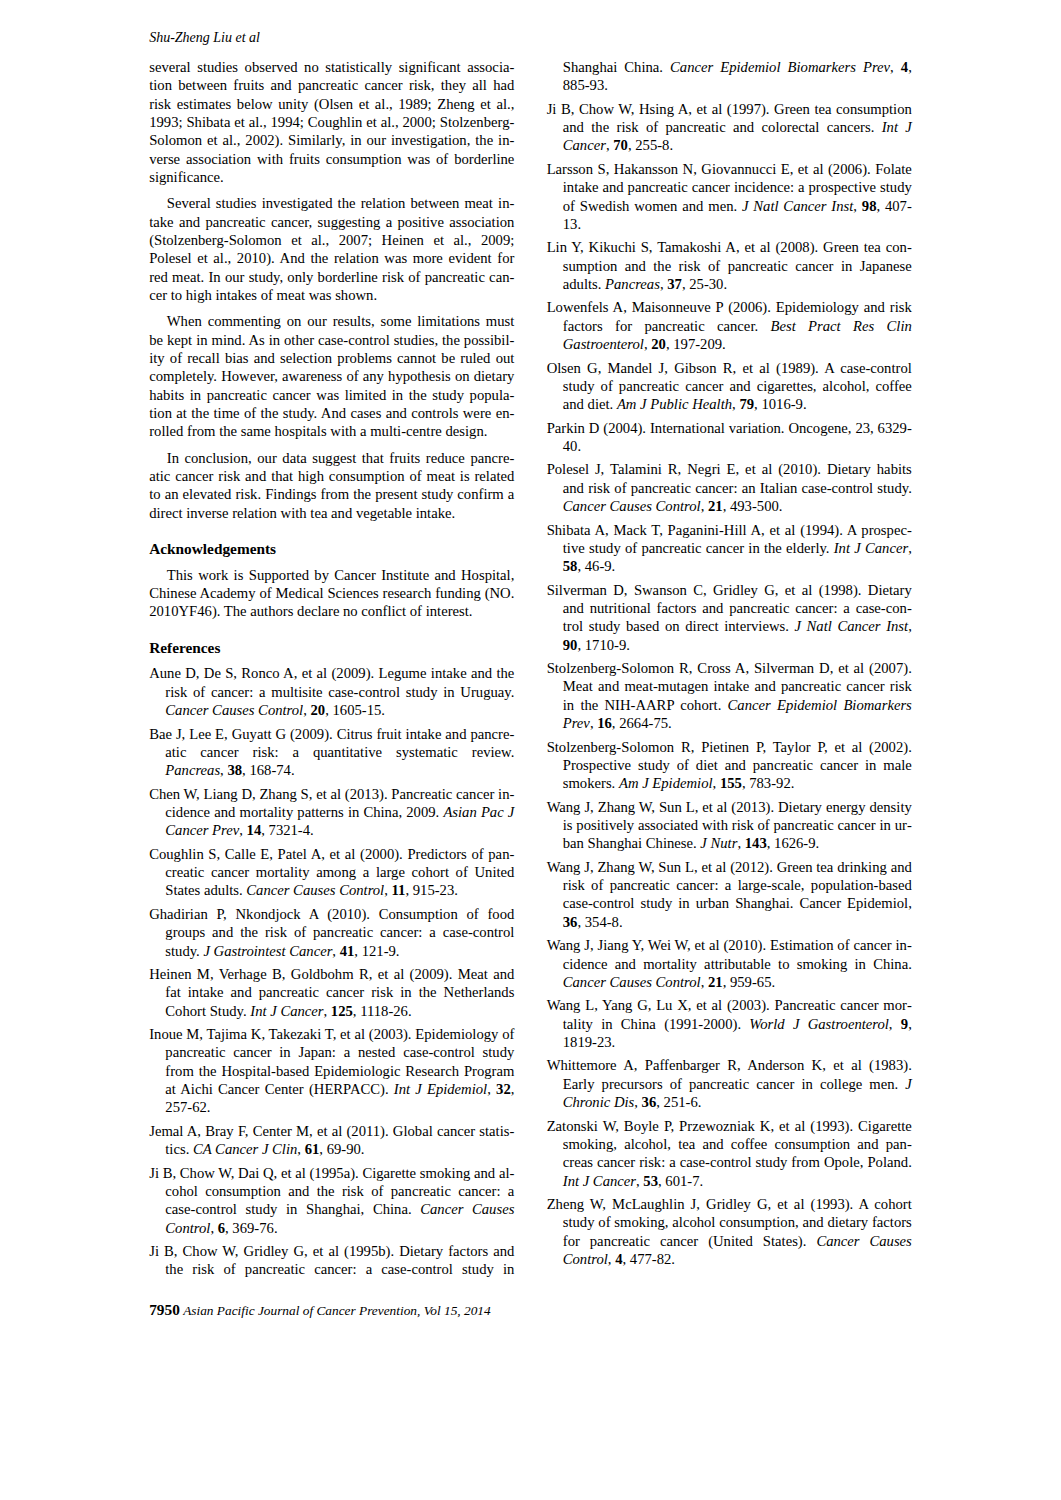Shu-Zheng Liu et al
several studies observed no statistically significant association between fruits and pancreatic cancer risk, they all had risk estimates below unity (Olsen et al., 1989; Zheng et al., 1993; Shibata et al., 1994; Coughlin et al., 2000; Stolzenberg-Solomon et al., 2002). Similarly, in our investigation, the inverse association with fruits consumption was of borderline significance.
Several studies investigated the relation between meat intake and pancreatic cancer, suggesting a positive association (Stolzenberg-Solomon et al., 2007; Heinen et al., 2009; Polesel et al., 2010). And the relation was more evident for red meat. In our study, only borderline risk of pancreatic cancer to high intakes of meat was shown.
When commenting on our results, some limitations must be kept in mind. As in other case-control studies, the possibility of recall bias and selection problems cannot be ruled out completely. However, awareness of any hypothesis on dietary habits in pancreatic cancer was limited in the study population at the time of the study. And cases and controls were enrolled from the same hospitals with a multi-centre design.
In conclusion, our data suggest that fruits reduce pancreatic cancer risk and that high consumption of meat is related to an elevated risk. Findings from the present study confirm a direct inverse relation with tea and vegetable intake.
Acknowledgements
This work is Supported by Cancer Institute and Hospital, Chinese Academy of Medical Sciences research funding (NO. 2010YF46). The authors declare no conflict of interest.
References
Aune D, De S, Ronco A, et al (2009). Legume intake and the risk of cancer: a multisite case-control study in Uruguay. Cancer Causes Control, 20, 1605-15.
Bae J, Lee E, Guyatt G (2009). Citrus fruit intake and pancreatic cancer risk: a quantitative systematic review. Pancreas, 38, 168-74.
Chen W, Liang D, Zhang S, et al (2013). Pancreatic cancer incidence and mortality patterns in China, 2009. Asian Pac J Cancer Prev, 14, 7321-4.
Coughlin S, Calle E, Patel A, et al (2000). Predictors of pancreatic cancer mortality among a large cohort of United States adults. Cancer Causes Control, 11, 915-23.
Ghadirian P, Nkondjock A (2010). Consumption of food groups and the risk of pancreatic cancer: a case-control study. J Gastrointest Cancer, 41, 121-9.
Heinen M, Verhage B, Goldbohm R, et al (2009). Meat and fat intake and pancreatic cancer risk in the Netherlands Cohort Study. Int J Cancer, 125, 1118-26.
Inoue M, Tajima K, Takezaki T, et al (2003). Epidemiology of pancreatic cancer in Japan: a nested case-control study from the Hospital-based Epidemiologic Research Program at Aichi Cancer Center (HERPACC). Int J Epidemiol, 32, 257-62.
Jemal A, Bray F, Center M, et al (2011). Global cancer statistics. CA Cancer J Clin, 61, 69-90.
Ji B, Chow W, Dai Q, et al (1995a). Cigarette smoking and alcohol consumption and the risk of pancreatic cancer: a case-control study in Shanghai, China. Cancer Causes Control, 6, 369-76.
Ji B, Chow W, Gridley G, et al (1995b). Dietary factors and the risk of pancreatic cancer: a case-control study in Shanghai China. Cancer Epidemiol Biomarkers Prev, 4, 885-93.
Ji B, Chow W, Hsing A, et al (1997). Green tea consumption and the risk of pancreatic and colorectal cancers. Int J Cancer, 70, 255-8.
Larsson S, Hakansson N, Giovannucci E, et al (2006). Folate intake and pancreatic cancer incidence: a prospective study of Swedish women and men. J Natl Cancer Inst, 98, 407-13.
Lin Y, Kikuchi S, Tamakoshi A, et al (2008). Green tea consumption and the risk of pancreatic cancer in Japanese adults. Pancreas, 37, 25-30.
Lowenfels A, Maisonneuve P (2006). Epidemiology and risk factors for pancreatic cancer. Best Pract Res Clin Gastroenterol, 20, 197-209.
Olsen G, Mandel J, Gibson R, et al (1989). A case-control study of pancreatic cancer and cigarettes, alcohol, coffee and diet. Am J Public Health, 79, 1016-9.
Parkin D (2004). International variation. Oncogene, 23, 6329-40.
Polesel J, Talamini R, Negri E, et al (2010). Dietary habits and risk of pancreatic cancer: an Italian case-control study. Cancer Causes Control, 21, 493-500.
Shibata A, Mack T, Paganini-Hill A, et al (1994). A prospective study of pancreatic cancer in the elderly. Int J Cancer, 58, 46-9.
Silverman D, Swanson C, Gridley G, et al (1998). Dietary and nutritional factors and pancreatic cancer: a case-control study based on direct interviews. J Natl Cancer Inst, 90, 1710-9.
Stolzenberg-Solomon R, Cross A, Silverman D, et al (2007). Meat and meat-mutagen intake and pancreatic cancer risk in the NIH-AARP cohort. Cancer Epidemiol Biomarkers Prev, 16, 2664-75.
Stolzenberg-Solomon R, Pietinen P, Taylor P, et al (2002). Prospective study of diet and pancreatic cancer in male smokers. Am J Epidemiol, 155, 783-92.
Wang J, Zhang W, Sun L, et al (2013). Dietary energy density is positively associated with risk of pancreatic cancer in urban Shanghai Chinese. J Nutr, 143, 1626-9.
Wang J, Zhang W, Sun L, et al (2012). Green tea drinking and risk of pancreatic cancer: a large-scale, population-based case-control study in urban Shanghai. Cancer Epidemiol, 36, 354-8.
Wang J, Jiang Y, Wei W, et al (2010). Estimation of cancer incidence and mortality attributable to smoking in China. Cancer Causes Control, 21, 959-65.
Wang L, Yang G, Lu X, et al (2003). Pancreatic cancer mortality in China (1991-2000). World J Gastroenterol, 9, 1819-23.
Whittemore A, Paffenbarger R, Anderson K, et al (1983). Early precursors of pancreatic cancer in college men. J Chronic Dis, 36, 251-6.
Zatonski W, Boyle P, Przewozniak K, et al (1993). Cigarette smoking, alcohol, tea and coffee consumption and pancreas cancer risk: a case-control study from Opole, Poland. Int J Cancer, 53, 601-7.
Zheng W, McLaughlin J, Gridley G, et al (1993). A cohort study of smoking, alcohol consumption, and dietary factors for pancreatic cancer (United States). Cancer Causes Control, 4, 477-82.
7950 Asian Pacific Journal of Cancer Prevention, Vol 15, 2014